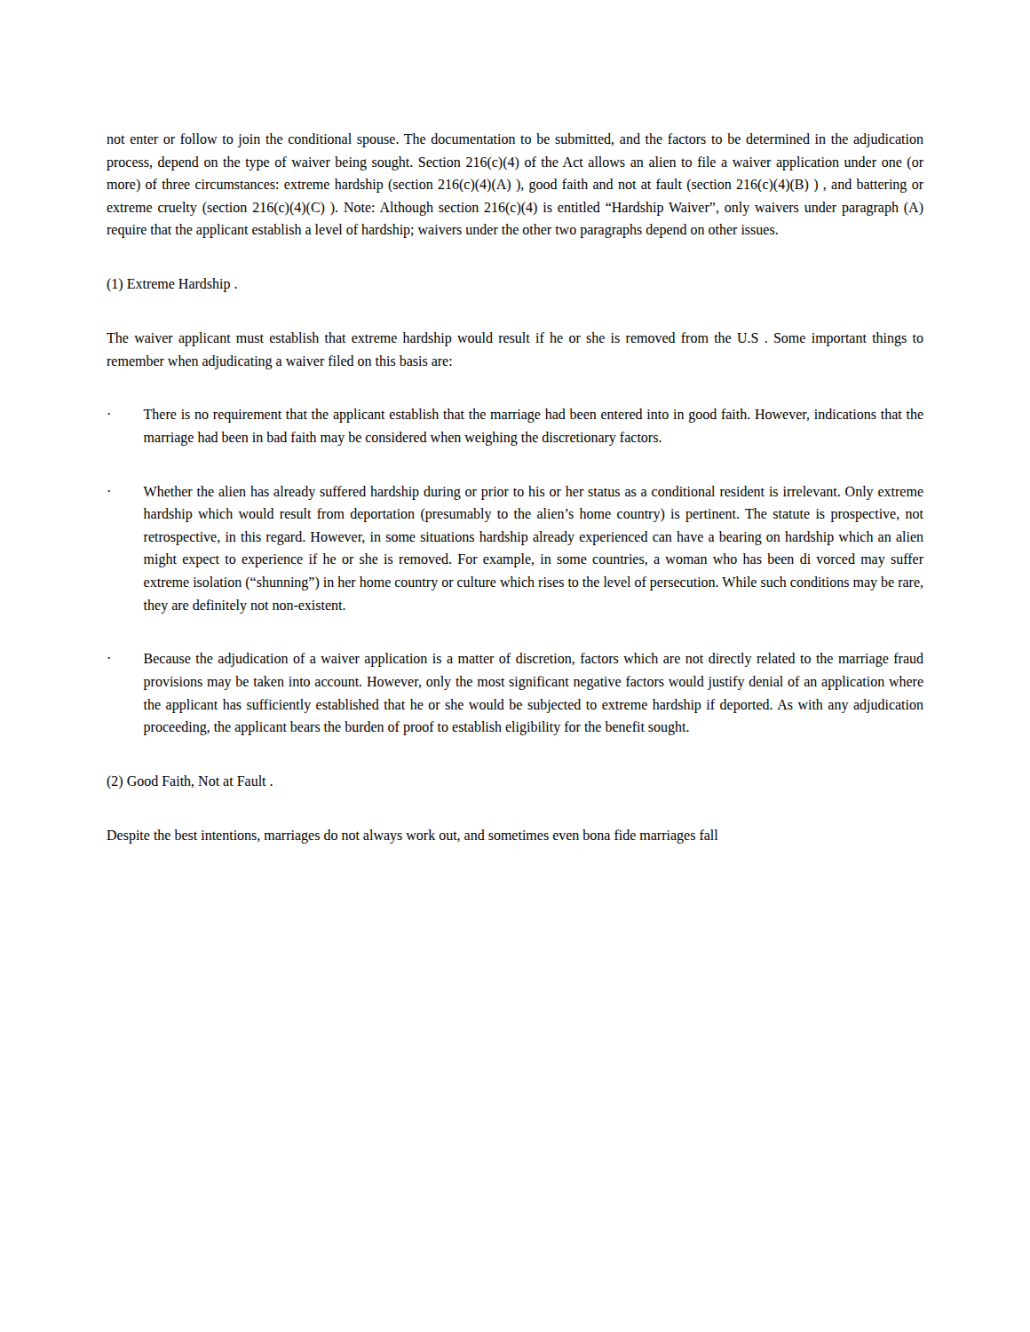not enter or follow to join the conditional spouse. The documentation to be submitted, and the factors to be determined in the adjudication process, depend on the type of waiver being sought. Section 216(c)(4) of the Act allows an alien to file a waiver application under one (or more) of three circumstances: extreme hardship (section 216(c)(4)(A) ), good faith and not at fault (section 216(c)(4)(B) ) , and battering or extreme cruelty (section 216(c)(4)(C) ). Note: Although section 216(c)(4) is entitled “Hardship Waiver”, only waivers under paragraph (A) require that the applicant establish a level of hardship; waivers under the other two paragraphs depend on other issues.
(1) Extreme Hardship .
The waiver applicant must establish that extreme hardship would result if he or she is removed from the U.S . Some important things to remember when adjudicating a waiver filed on this basis are:
·
There is no requirement that the applicant establish that the marriage had been entered into in good faith. However, indications that the marriage had been in bad faith may be considered when weighing the discretionary factors.
·
Whether the alien has already suffered hardship during or prior to his or her status as a conditional resident is irrelevant. Only extreme hardship which would result from deportation (presumably to the alien’s home country) is pertinent. The statute is prospective, not retrospective, in this regard. However, in some situations hardship already experienced can have a bearing on hardship which an alien might expect to experience if he or she is removed. For example, in some countries, a woman who has been di vorced may suffer extreme isolation (“shunning”) in her home country or culture which rises to the level of persecution. While such conditions may be rare, they are definitely not non-existent.
·
Because the adjudication of a waiver application is a matter of discretion, factors which are not directly related to the marriage fraud provisions may be taken into account. However, only the most significant negative factors would justify denial of an application where the applicant has sufficiently established that he or she would be subjected to extreme hardship if deported. As with any adjudication proceeding, the applicant bears the burden of proof to establish eligibility for the benefit sought.
(2) Good Faith, Not at Fault .
Despite the best intentions, marriages do not always work out, and sometimes even bona fide marriages fall